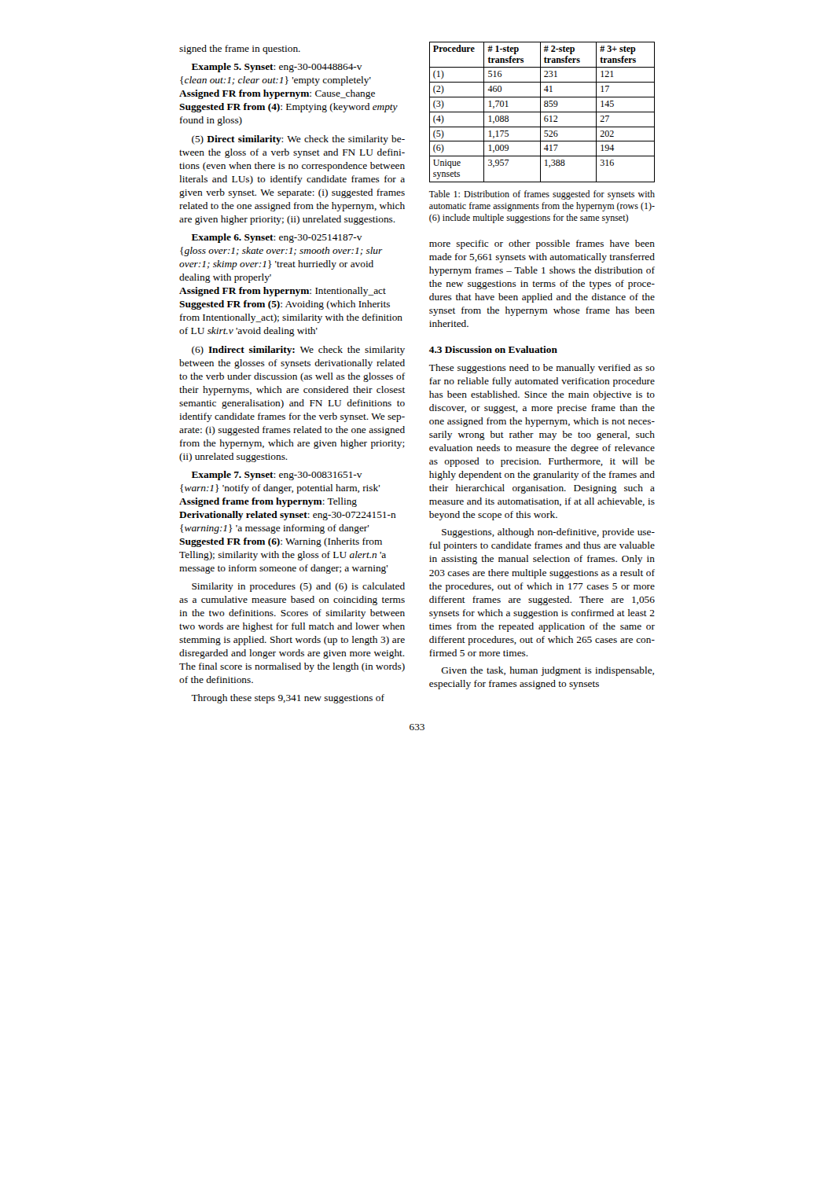signed the frame in question.
Example 5. Synset: eng-30-00448864-v
{clean out:1; clear out:1} 'empty completely'
Assigned FR from hypernym: Cause_change
Suggested FR from (4): Emptying (keyword empty found in gloss)
(5) Direct similarity: We check the similarity between the gloss of a verb synset and FN LU definitions (even when there is no correspondence between literals and LUs) to identify candidate frames for a given verb synset. We separate: (i) suggested frames related to the one assigned from the hypernym, which are given higher priority; (ii) unrelated suggestions.
Example 6. Synset: eng-30-02514187-v
{gloss over:1; skate over:1; smooth over:1; slur over:1; skimp over:1} 'treat hurriedly or avoid dealing with properly'
Assigned FR from hypernym: Intentionally_act
Suggested FR from (5): Avoiding (which Inherits from Intentionally_act); similarity with the definition of LU skirt.v 'avoid dealing with'
(6) Indirect similarity: We check the similarity between the glosses of synsets derivationally related to the verb under discussion (as well as the glosses of their hypernyms, which are considered their closest semantic generalisation) and FN LU definitions to identify candidate frames for the verb synset. We separate: (i) suggested frames related to the one assigned from the hypernym, which are given higher priority; (ii) unrelated suggestions.
Example 7. Synset: eng-30-00831651-v
{warn:1} 'notify of danger, potential harm, risk'
Assigned frame from hypernym: Telling
Derivationally related synset: eng-30-07224151-n {warning:1} 'a message informing of danger'
Suggested FR from (6): Warning (Inherits from Telling); similarity with the gloss of LU alert.n 'a message to inform someone of danger; a warning'
Similarity in procedures (5) and (6) is calculated as a cumulative measure based on coinciding terms in the two definitions. Scores of similarity between two words are highest for full match and lower when stemming is applied. Short words (up to length 3) are disregarded and longer words are given more weight. The final score is normalised by the length (in words) of the definitions.
Through these steps 9,341 new suggestions of
| Procedure | # 1-step transfers | # 2-step transfers | # 3+ step transfers |
| --- | --- | --- | --- |
| (1) | 516 | 231 | 121 |
| (2) | 460 | 41 | 17 |
| (3) | 1,701 | 859 | 145 |
| (4) | 1,088 | 612 | 27 |
| (5) | 1,175 | 526 | 202 |
| (6) | 1,009 | 417 | 194 |
| Unique synsets | 3,957 | 1,388 | 316 |
Table 1: Distribution of frames suggested for synsets with automatic frame assignments from the hypernym (rows (1)-(6) include multiple suggestions for the same synset)
more specific or other possible frames have been made for 5,661 synsets with automatically transferred hypernym frames – Table 1 shows the distribution of the new suggestions in terms of the types of procedures that have been applied and the distance of the synset from the hypernym whose frame has been inherited.
4.3 Discussion on Evaluation
These suggestions need to be manually verified as so far no reliable fully automated verification procedure has been established. Since the main objective is to discover, or suggest, a more precise frame than the one assigned from the hypernym, which is not necessarily wrong but rather may be too general, such evaluation needs to measure the degree of relevance as opposed to precision. Furthermore, it will be highly dependent on the granularity of the frames and their hierarchical organisation. Designing such a measure and its automatisation, if at all achievable, is beyond the scope of this work.
Suggestions, although non-definitive, provide useful pointers to candidate frames and thus are valuable in assisting the manual selection of frames. Only in 203 cases are there multiple suggestions as a result of the procedures, out of which in 177 cases 5 or more different frames are suggested. There are 1,056 synsets for which a suggestion is confirmed at least 2 times from the repeated application of the same or different procedures, out of which 265 cases are confirmed 5 or more times.
Given the task, human judgment is indispensable, especially for frames assigned to synsets
633